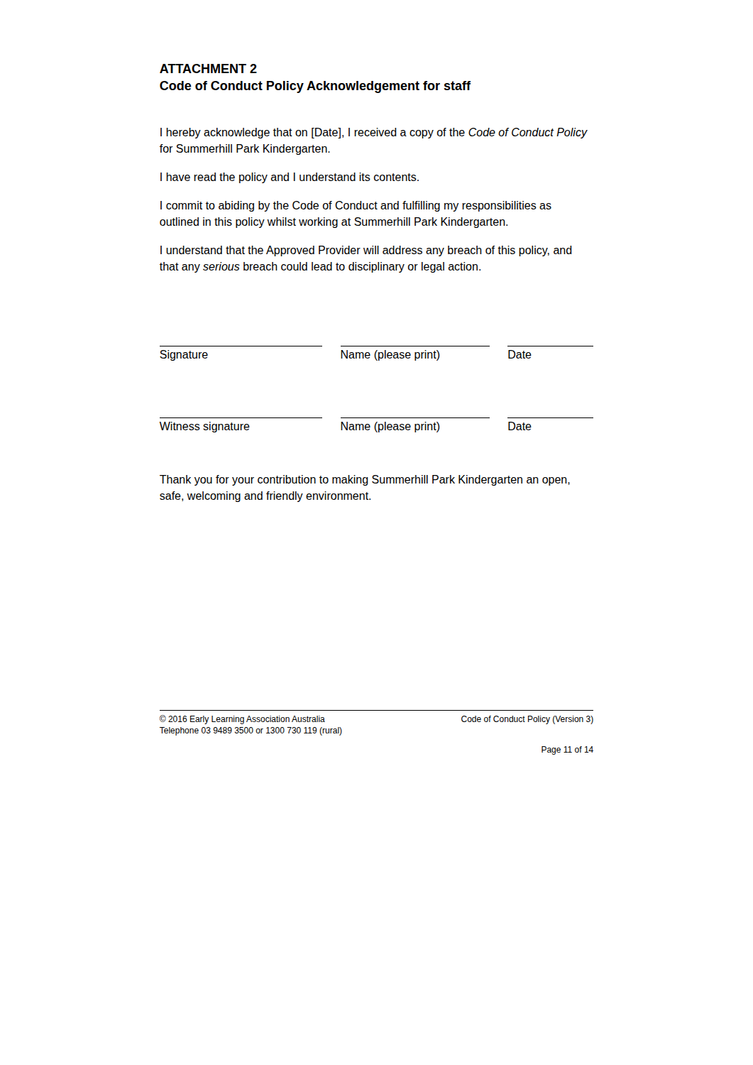ATTACHMENT 2
Code of Conduct Policy Acknowledgement for staff
I hereby acknowledge that on [Date], I received a copy of the Code of Conduct Policy for Summerhill Park Kindergarten.
I have read the policy and I understand its contents.
I commit to abiding by the Code of Conduct and fulfilling my responsibilities as outlined in this policy whilst working at Summerhill Park Kindergarten.
I understand that the Approved Provider will address any breach of this policy, and that any serious breach could lead to disciplinary or legal action.
| Signature | | Name (please print) | | Date |
| Witness signature | | Name (please print) | | Date |
Thank you for your contribution to making Summerhill Park Kindergarten an open, safe, welcoming and friendly environment.
© 2016 Early Learning Association Australia
Telephone 03 9489 3500 or 1300 730 119 (rural)
Code of Conduct Policy (Version 3)
Page 11 of 14